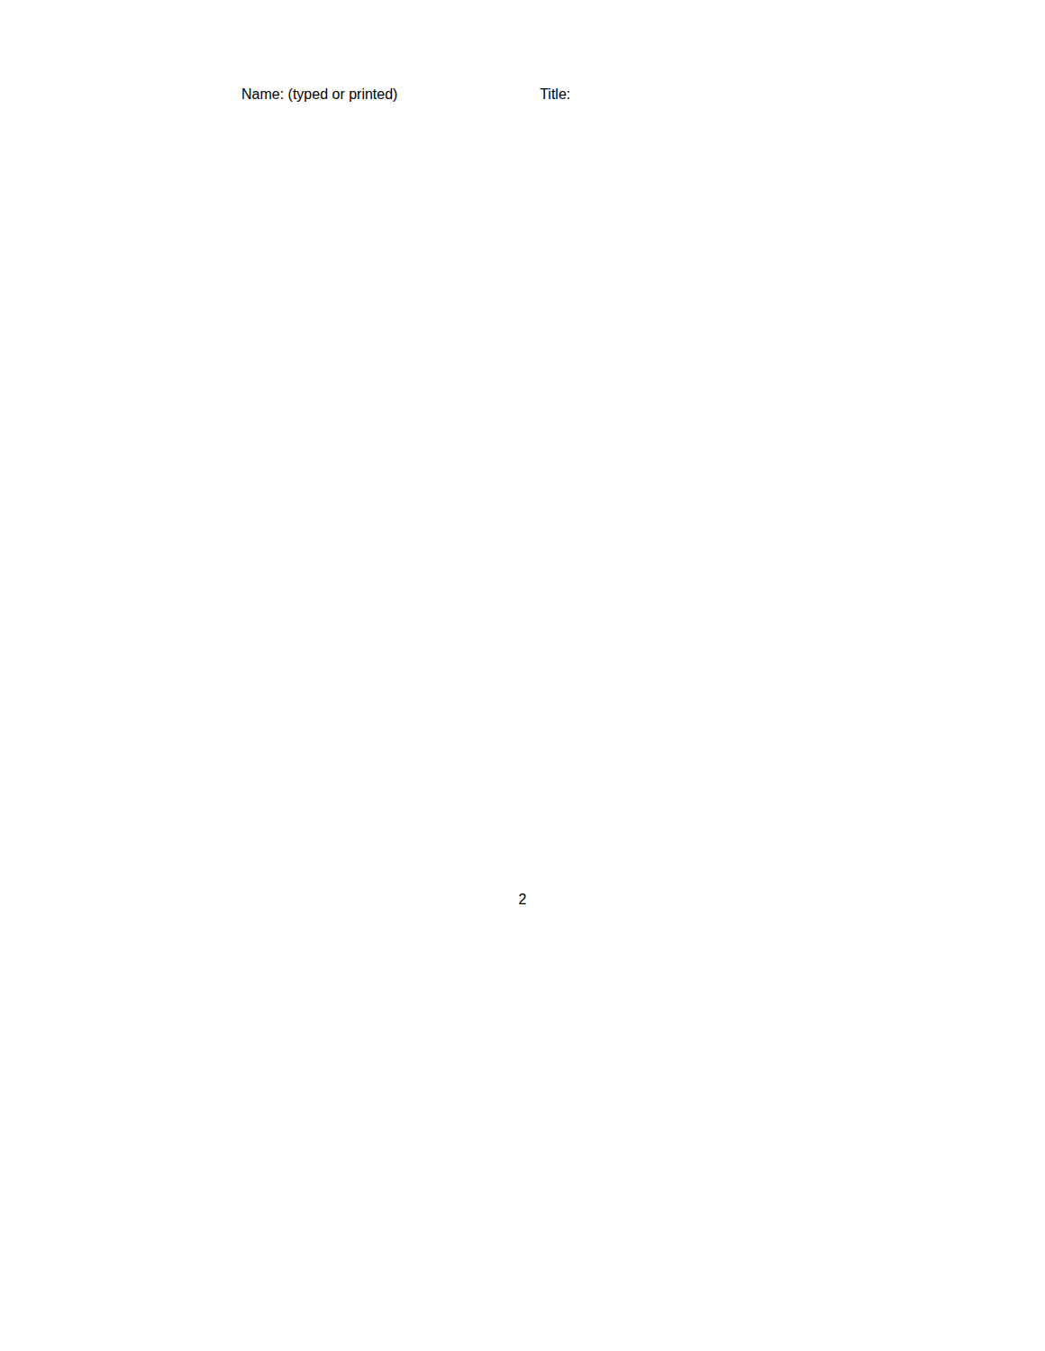Name: (typed or printed) Title:
2